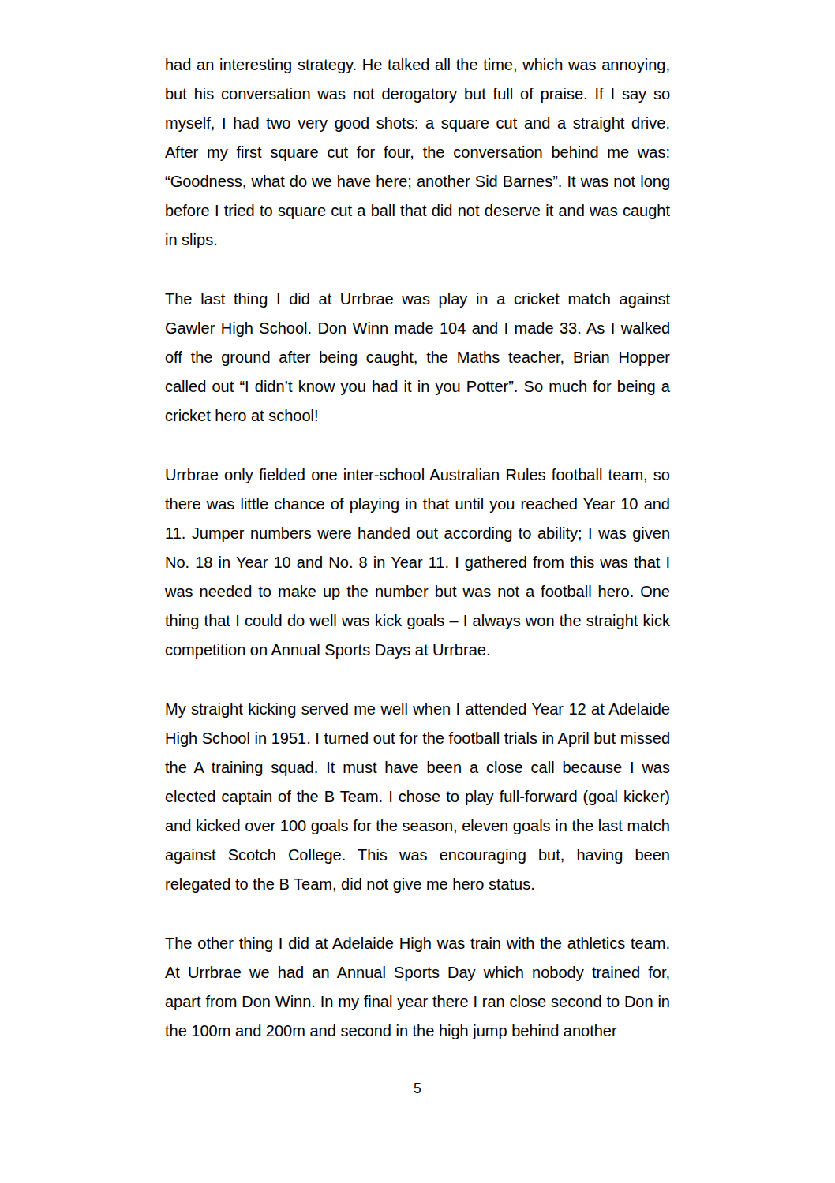had an interesting strategy. He talked all the time, which was annoying, but his conversation was not derogatory but full of praise. If I say so myself, I had two very good shots: a square cut and a straight drive. After my first square cut for four, the conversation behind me was: “Goodness, what do we have here; another Sid Barnes”. It was not long before I tried to square cut a ball that did not deserve it and was caught in slips.
The last thing I did at Urrbrae was play in a cricket match against Gawler High School. Don Winn made 104 and I made 33. As I walked off the ground after being caught, the Maths teacher, Brian Hopper called out “I didn’t know you had it in you Potter”. So much for being a cricket hero at school!
Urrbrae only fielded one inter-school Australian Rules football team, so there was little chance of playing in that until you reached Year 10 and 11. Jumper numbers were handed out according to ability; I was given No. 18 in Year 10 and No. 8 in Year 11. I gathered from this was that I was needed to make up the number but was not a football hero. One thing that I could do well was kick goals – I always won the straight kick competition on Annual Sports Days at Urrbrae.
My straight kicking served me well when I attended Year 12 at Adelaide High School in 1951. I turned out for the football trials in April but missed the A training squad. It must have been a close call because I was elected captain of the B Team. I chose to play full-forward (goal kicker) and kicked over 100 goals for the season, eleven goals in the last match against Scotch College. This was encouraging but, having been relegated to the B Team, did not give me hero status.
The other thing I did at Adelaide High was train with the athletics team. At Urrbrae we had an Annual Sports Day which nobody trained for, apart from Don Winn. In my final year there I ran close second to Don in the 100m and 200m and second in the high jump behind another
5